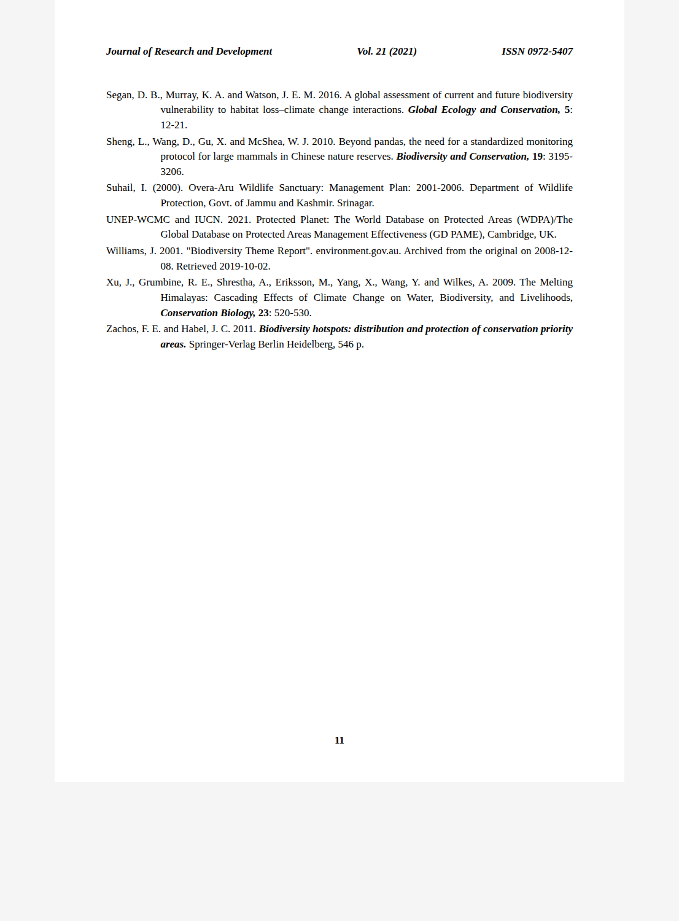Journal of Research and Development Vol. 21 (2021) ISSN 0972-5407
Segan, D. B., Murray, K. A. and Watson, J. E. M. 2016. A global assessment of current and future biodiversity vulnerability to habitat loss–climate change interactions. Global Ecology and Conservation, 5: 12-21.
Sheng, L., Wang, D., Gu, X. and McShea, W. J. 2010. Beyond pandas, the need for a standardized monitoring protocol for large mammals in Chinese nature reserves. Biodiversity and Conservation, 19: 3195-3206.
Suhail, I. (2000). Overa-Aru Wildlife Sanctuary: Management Plan: 2001-2006. Department of Wildlife Protection, Govt. of Jammu and Kashmir. Srinagar.
UNEP-WCMC and IUCN. 2021. Protected Planet: The World Database on Protected Areas (WDPA)/The Global Database on Protected Areas Management Effectiveness (GD PAME), Cambridge, UK.
Williams, J. 2001. "Biodiversity Theme Report". environment.gov.au. Archived from the original on 2008-12-08. Retrieved 2019-10-02.
Xu, J., Grumbine, R. E., Shrestha, A., Eriksson, M., Yang, X., Wang, Y. and Wilkes, A. 2009. The Melting Himalayas: Cascading Effects of Climate Change on Water, Biodiversity, and Livelihoods, Conservation Biology, 23: 520-530.
Zachos, F. E. and Habel, J. C. 2011. Biodiversity hotspots: distribution and protection of conservation priority areas. Springer-Verlag Berlin Heidelberg, 546 p.
11